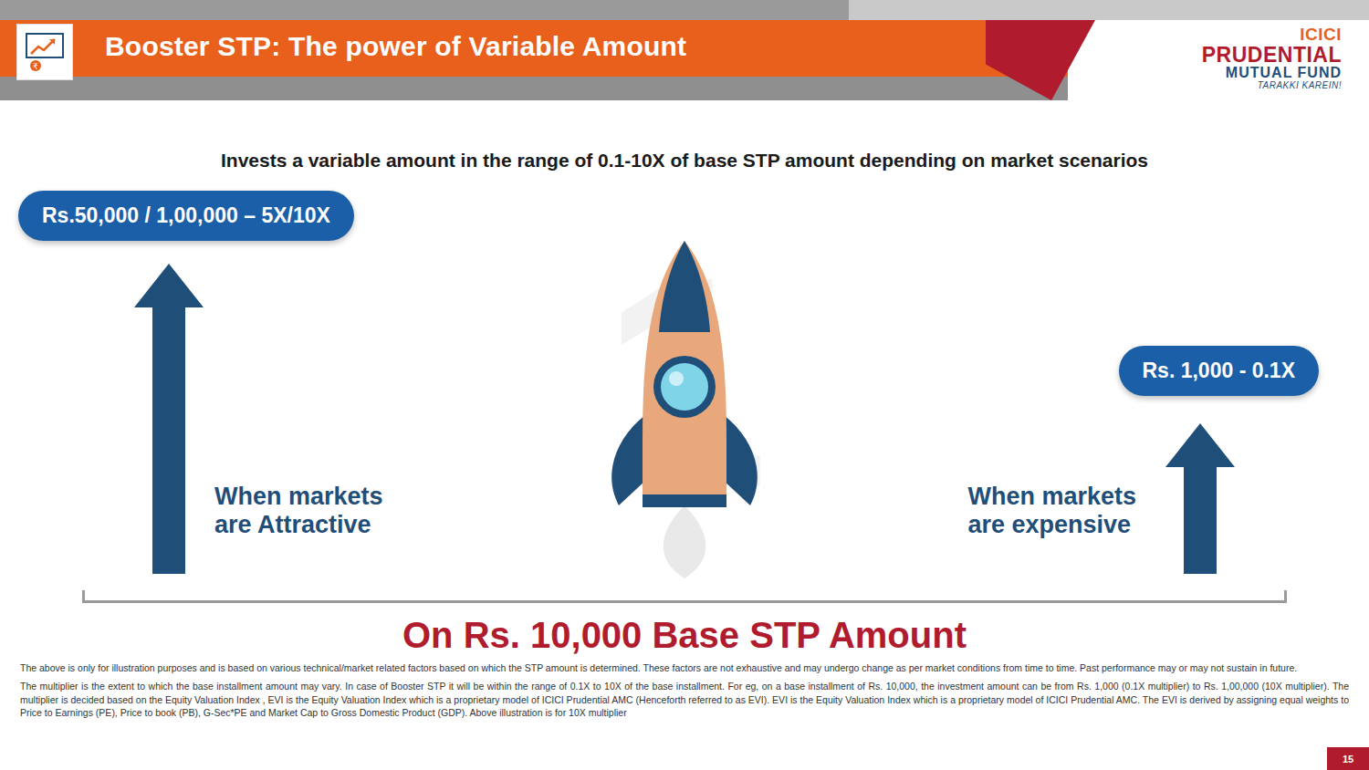₹
Booster STP: The power of Variable Amount
ICICI
PRUDENTIAL
MUTUAL FUND
TARAKKI KAREIN!
Invests a variable amount in the range of 0.1-10X of base STP amount depending on market scenarios
Rs.50,000 / 1,00,000 – 5X/10X
Rs. 1,000 - 0.1X
1
When markets
are Attractive
When markets
are expensive
On Rs. 10,000 Base STP Amount
The above is only for illustration purposes and is based on various technical/market related factors based on which the STP amount is determined. These factors are not exhaustive and may undergo change as per market conditions from time to time. Past performance may or may not sustain in future.
The multiplier is the extent to which the base installment amount may vary. In case of Booster STP it will be within the range of 0.1X to 10X of the base installment. For eg, on a base installment of Rs. 10,000, the investment amount can be from Rs. 1,000 (0.1X multiplier) to Rs. 1,00,000 (10X multiplier). The multiplier is decided based on the Equity Valuation Index , EVI is the Equity Valuation Index which is a proprietary model of ICICI Prudential AMC (Henceforth referred to as EVI). EVI is the Equity Valuation Index which is a proprietary model of ICICI Prudential AMC. The EVI is derived by assigning equal weights to Price to Earnings (PE), Price to book (PB), G-Sec*PE and Market Cap to Gross Domestic Product (GDP). Above illustration is for 10X multiplier
15